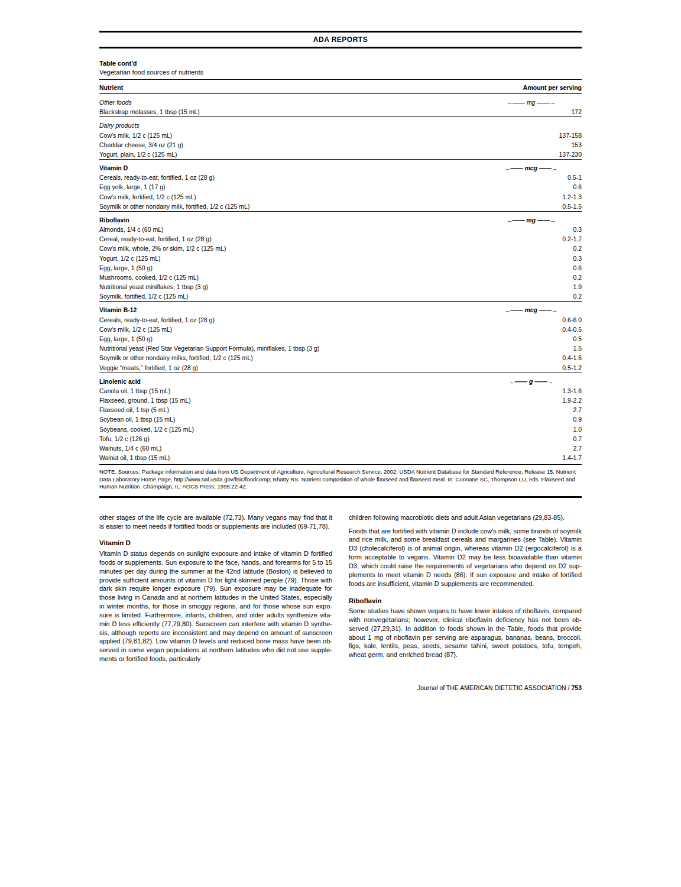ADA REPORTS
Table cont'd
Vegetarian food sources of nutrients
| Nutrient | Amount per serving |
| --- | --- |
| Other foods | ← —— mg —— → |
| Blackstrap molasses, 1 tbsp (15 mL) | 172 |
| Dairy products | |
| Cow's milk, 1/2 c (125 mL) | 137-158 |
| Cheddar cheese, 3/4 oz (21 g) | 153 |
| Yogurt, plain, 1/2 c (125 mL) | 137-230 |
| Vitamin D | ← —— mcg —— → |
| Cereals, ready-to-eat, fortified, 1 oz (28 g) | 0.5-1 |
| Egg yolk, large, 1 (17 g) | 0.6 |
| Cow's milk, fortified, 1/2 c (125 mL) | 1.2-1.3 |
| Soymilk or other nondairy milk, fortified, 1/2 c (125 mL) | 0.5-1.5 |
| Riboflavin | ← —— mg —— → |
| Almonds, 1/4 c (60 mL) | 0.3 |
| Cereal, ready-to-eat, fortified, 1 oz (28 g) | 0.2-1.7 |
| Cow's milk, whole, 2% or skim, 1/2 c (125 mL) | 0.2 |
| Yogurt, 1/2 c (125 mL) | 0.3 |
| Egg, large, 1 (50 g) | 0.6 |
| Mushrooms, cooked, 1/2 c (125 mL) | 0.2 |
| Nutritional yeast miniflakes, 1 tbsp (3 g) | 1.9 |
| Soymilk, fortified, 1/2 c (125 mL) | 0.2 |
| Vitamin B-12 | ← —— mcg —— → |
| Cereals, ready-to-eat, fortified, 1 oz (28 g) | 0.6-6.0 |
| Cow's milk, 1/2 c (125 mL) | 0.4-0.5 |
| Egg, large, 1 (50 g) | 0.5 |
| Nutritional yeast (Red Star Vegetarian Support Formula), miniflakes, 1 tbsp (3 g) | 1.5 |
| Soymilk or other nondairy milks, fortified, 1/2 c (125 mL) | 0.4-1.6 |
| Veggie “meats,” fortified, 1 oz (28 g) | 0.5-1.2 |
| Linolenic acid | ← —— g —— → |
| Canola oil, 1 tbsp (15 mL) | 1.3-1.6 |
| Flaxseed, ground, 1 tbsp (15 mL) | 1.9-2.2 |
| Flaxseed oil, 1 tsp (5 mL) | 2.7 |
| Soybean oil, 1 tbsp (15 mL) | 0.9 |
| Soybeans, cooked, 1/2 c (125 mL) | 1.0 |
| Tofu, 1/2 c (126 g) | 0.7 |
| Walnuts, 1/4 c (60 mL) | 2.7 |
| Walnut oil, 1 tbsp (15 mL) | 1.4-1.7 |
NOTE. Sources: Package information and data from US Department of Agriculture, Agricultural Research Service, 2002; USDA Nutrient Database for Standard Reference, Release 15; Nutrient Data Laboratory Home Page, http://www.nal.usda.gov/fnic/foodcomp; Bhatty RS. Nutrient composition of whole flaxseed and flaxseed meal. In: Cunnane SC, Thompson LU, eds. Flaxseed and Human Nutrition. Champaign, IL: AOCS Press; 1995:22-42.
other stages of the life cycle are available (72,73). Many vegans may find that it is easier to meet needs if fortified foods or supplements are included (69-71,78).
Vitamin D
Vitamin D status depends on sunlight exposure and intake of vitamin D fortified foods or supplements. Sun exposure to the face, hands, and forearms for 5 to 15 minutes per day during the summer at the 42nd latitude (Boston) is believed to provide sufficient amounts of vitamin D for light-skinned people (79). Those with dark skin require longer exposure (79). Sun exposure may be inadequate for those living in Canada and at northern latitudes in the United States, especially in winter months, for those in smoggy regions, and for those whose sun exposure is limited. Furthermore, infants, children, and older adults synthesize vitamin D less efficiently (77,79,80). Sunscreen can interfere with vitamin D synthesis, although reports are inconsistent and may depend on amount of sunscreen applied (79,81,82). Low vitamin D levels and reduced bone mass have been observed in some vegan populations at northern latitudes who did not use supplements or fortified foods, particularly
children following macrobiotic diets and adult Asian vegetarians (29,83-85).
Foods that are fortified with vitamin D include cow's milk, some brands of soymilk and rice milk, and some breakfast cereals and margarines (see Table). Vitamin D3 (cholecalciferol) is of animal origin, whereas vitamin D2 (ergocalciferol) is a form acceptable to vegans. Vitamin D2 may be less bioavailable than vitamin D3, which could raise the requirements of vegetarians who depend on D2 supplements to meet vitamin D needs (86). If sun exposure and intake of fortified foods are insufficient, vitamin D supplements are recommended.
Riboflavin
Some studies have shown vegans to have lower intakes of riboflavin, compared with nonvegetarians; however, clinical riboflavin deficiency has not been observed (27,29,31). In addition to foods shown in the Table, foods that provide about 1 mg of riboflavin per serving are asparagus, bananas, beans, broccoli, figs, kale, lentils, peas, seeds, sesame tahini, sweet potatoes, tofu, tempeh, wheat germ, and enriched bread (87).
Journal of THE AMERICAN DIETETIC ASSOCIATION / 753